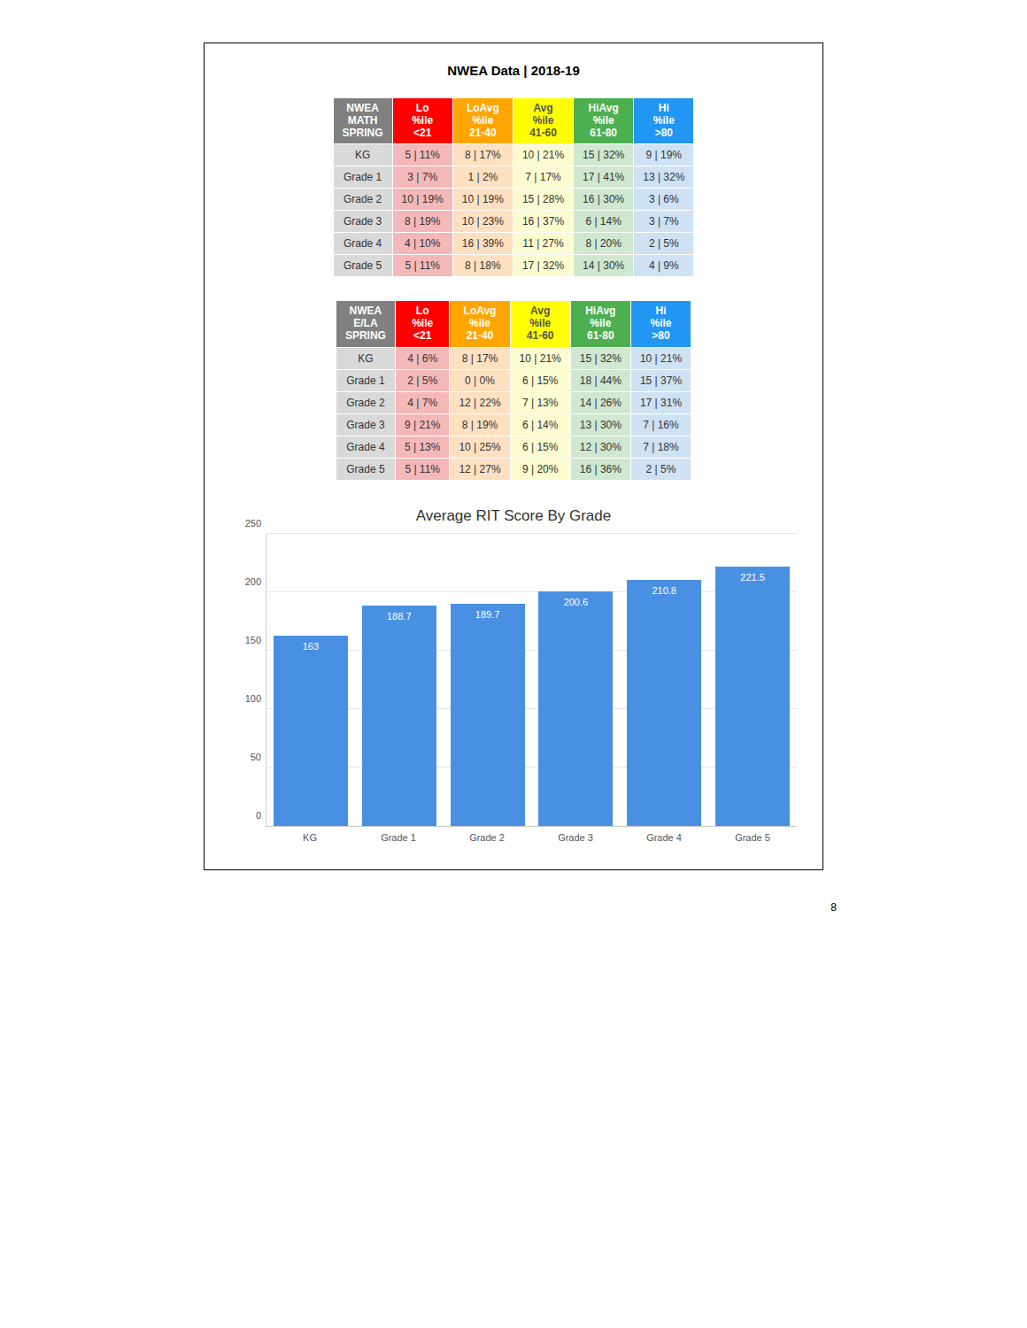NWEA Data | 2018-19
| NWEA MATH SPRING | Lo %ile <21 | LoAvg %ile 21-40 | Avg %ile 41-60 | HiAvg %ile 61-80 | Hi %ile >80 |
| --- | --- | --- | --- | --- | --- |
| KG | 5 / 11% | 8 / 17% | 10 / 21% | 15 / 32% | 9 / 19% |
| Grade 1 | 3 / 7% | 1 / 2% | 7 / 17% | 17 / 41% | 13 / 32% |
| Grade 2 | 10 / 19% | 10 / 19% | 15 / 28% | 16 / 30% | 3 / 6% |
| Grade 3 | 8 / 19% | 10 / 23% | 16 / 37% | 6 / 14% | 3 / 7% |
| Grade 4 | 4 / 10% | 16 / 39% | 11 / 27% | 8 / 20% | 2 / 5% |
| Grade 5 | 5 / 11% | 8 / 18% | 17 / 32% | 14 / 30% | 4 / 9% |
| NWEA E/LA SPRING | Lo %ile <21 | LoAvg %ile 21-40 | Avg %ile 41-60 | HiAvg %ile 61-80 | Hi %ile >80 |
| --- | --- | --- | --- | --- | --- |
| KG | 4 / 6% | 8 / 17% | 10 / 21% | 15 / 32% | 10 / 21% |
| Grade 1 | 2 / 5% | 0 / 0% | 6 / 15% | 18 / 44% | 15 / 37% |
| Grade 2 | 4 / 7% | 12 / 22% | 7 / 13% | 14 / 26% | 17 / 31% |
| Grade 3 | 9 / 21% | 8 / 19% | 6 / 14% | 13 / 30% | 7 / 16% |
| Grade 4 | 5 / 13% | 10 / 25% | 6 / 15% | 12 / 30% | 7 / 18% |
| Grade 5 | 5 / 11% | 12 / 27% | 9 / 20% | 16 / 36% | 2 / 5% |
Average RIT Score By Grade
250
200
150
100
50
0
163
188.7
189.7
200.6
210.8
221.5
KG
Grade 1
Grade 2
Grade 3
Grade 4
Grade 5
8